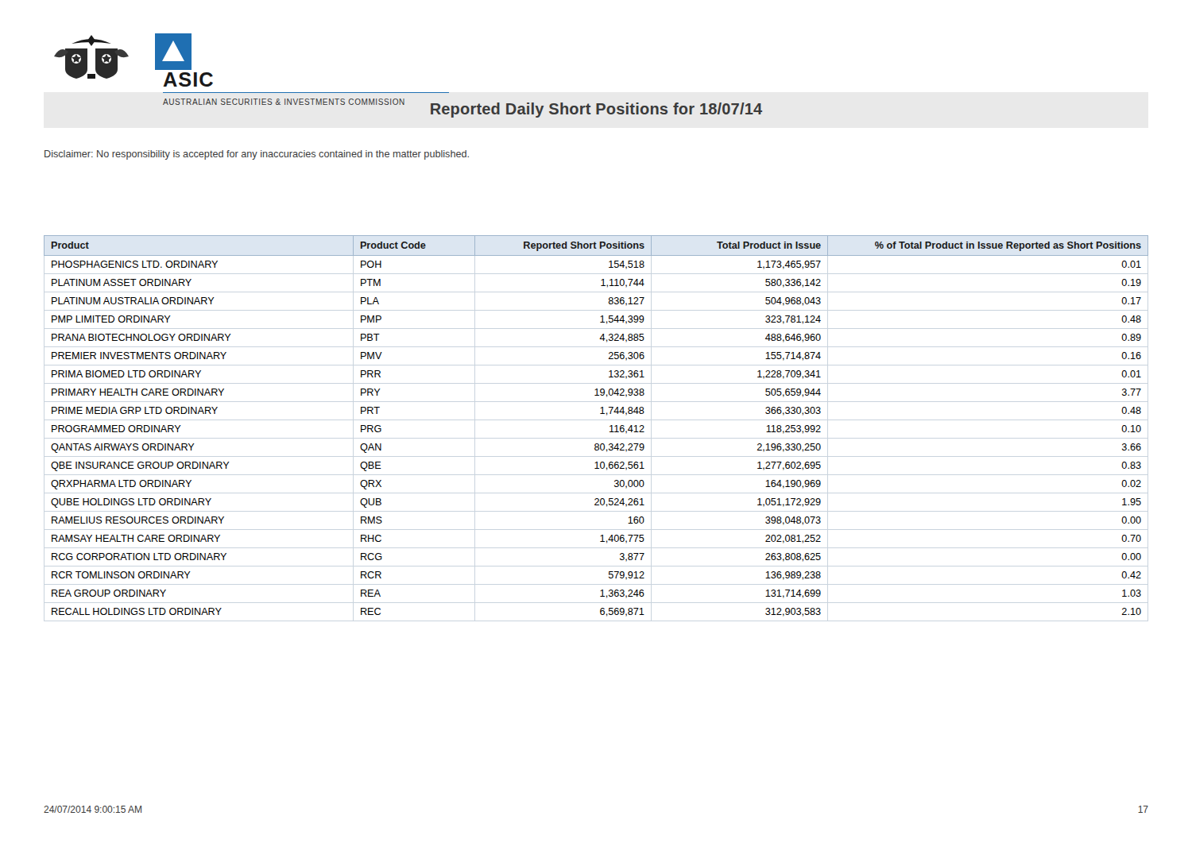ASIC
Australian Securities & Investments Commission
Reported Daily Short Positions for 18/07/14
Disclaimer: No responsibility is accepted for any inaccuracies contained in the matter published.
| Product | Product Code | Reported Short Positions | Total Product in Issue | % of Total Product in Issue Reported as Short Positions |
| --- | --- | --- | --- | --- |
| PHOSPHAGENICS LTD. ORDINARY | POH | 154,518 | 1,173,465,957 | 0.01 |
| PLATINUM ASSET ORDINARY | PTM | 1,110,744 | 580,336,142 | 0.19 |
| PLATINUM AUSTRALIA ORDINARY | PLA | 836,127 | 504,968,043 | 0.17 |
| PMP LIMITED ORDINARY | PMP | 1,544,399 | 323,781,124 | 0.48 |
| PRANA BIOTECHNOLOGY ORDINARY | PBT | 4,324,885 | 488,646,960 | 0.89 |
| PREMIER INVESTMENTS ORDINARY | PMV | 256,306 | 155,714,874 | 0.16 |
| PRIMA BIOMED LTD ORDINARY | PRR | 132,361 | 1,228,709,341 | 0.01 |
| PRIMARY HEALTH CARE ORDINARY | PRY | 19,042,938 | 505,659,944 | 3.77 |
| PRIME MEDIA GRP LTD ORDINARY | PRT | 1,744,848 | 366,330,303 | 0.48 |
| PROGRAMMED ORDINARY | PRG | 116,412 | 118,253,992 | 0.10 |
| QANTAS AIRWAYS ORDINARY | QAN | 80,342,279 | 2,196,330,250 | 3.66 |
| QBE INSURANCE GROUP ORDINARY | QBE | 10,662,561 | 1,277,602,695 | 0.83 |
| QRXPHARMA LTD ORDINARY | QRX | 30,000 | 164,190,969 | 0.02 |
| QUBE HOLDINGS LTD ORDINARY | QUB | 20,524,261 | 1,051,172,929 | 1.95 |
| RAMELIUS RESOURCES ORDINARY | RMS | 160 | 398,048,073 | 0.00 |
| RAMSAY HEALTH CARE ORDINARY | RHC | 1,406,775 | 202,081,252 | 0.70 |
| RCG CORPORATION LTD ORDINARY | RCG | 3,877 | 263,808,625 | 0.00 |
| RCR TOMLINSON ORDINARY | RCR | 579,912 | 136,989,238 | 0.42 |
| REA GROUP ORDINARY | REA | 1,363,246 | 131,714,699 | 1.03 |
| RECALL HOLDINGS LTD ORDINARY | REC | 6,569,871 | 312,903,583 | 2.10 |
24/07/2014 9:00:15 AM 17